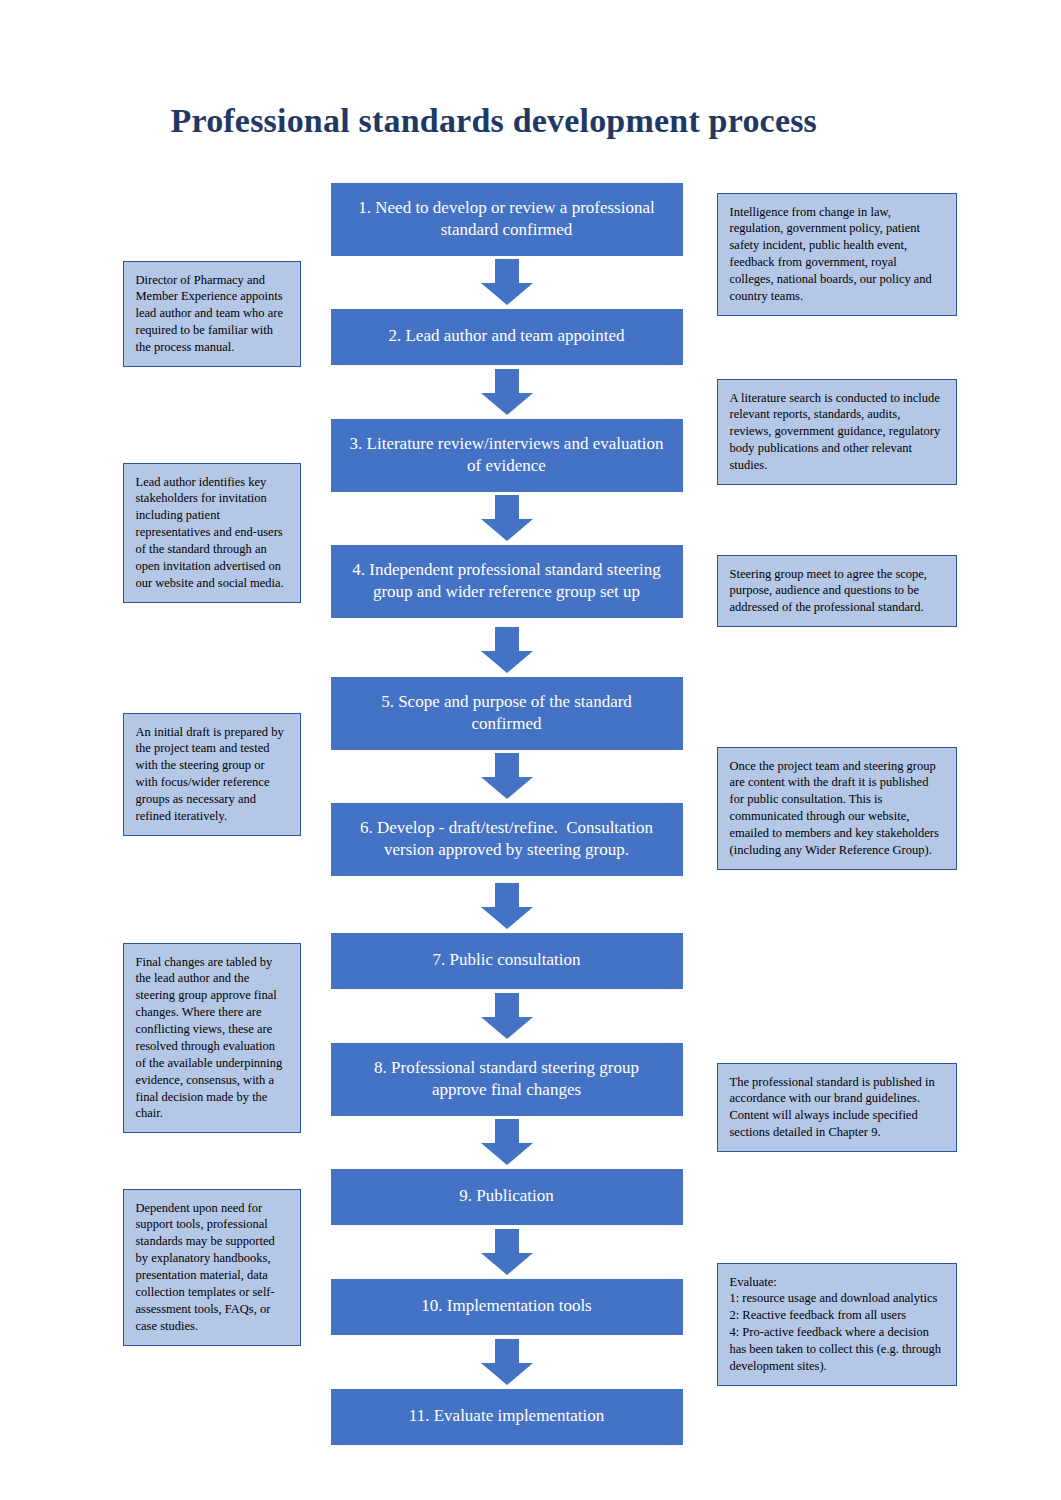Professional standards development process
1. Need to develop or review a professional standard confirmed
2. Lead author and team appointed
3. Literature review/interviews and evaluation of evidence
4. Independent professional standard steering group and wider reference group set up
5. Scope and purpose of the standard confirmed
6. Develop - draft/test/refine. Consultation version approved by steering group.
7. Public consultation
8. Professional standard steering group approve final changes
9. Publication
10. Implementation tools
11. Evaluate implementation
Intelligence from change in law, regulation, government policy, patient safety incident, public health event, feedback from government, royal colleges, national boards, our policy and country teams.
A literature search is conducted to include relevant reports, standards, audits, reviews, government guidance, regulatory body publications and other relevant studies.
Steering group meet to agree the scope, purpose, audience and questions to be addressed of the professional standard.
Once the project team and steering group are content with the draft it is published for public consultation. This is communicated through our website, emailed to members and key stakeholders (including any Wider Reference Group).
The professional standard is published in accordance with our brand guidelines. Content will always include specified sections detailed in Chapter 9.
Evaluate:
1: resource usage and download analytics
2: Reactive feedback from all users
4: Pro-active feedback where a decision has been taken to collect this (e.g. through development sites).
Director of Pharmacy and Member Experience appoints lead author and team who are required to be familiar with the process manual.
Lead author identifies key stakeholders for invitation including patient representatives and end-users of the standard through an open invitation advertised on our website and social media.
An initial draft is prepared by the project team and tested with the steering group or with focus/wider reference groups as necessary and refined iteratively.
Final changes are tabled by the lead author and the steering group approve final changes. Where there are conflicting views, these are resolved through evaluation of the available underpinning evidence, consensus, with a final decision made by the chair.
Dependent upon need for support tools, professional standards may be supported by explanatory handbooks, presentation material, data collection templates or self-assessment tools, FAQs, or case studies.